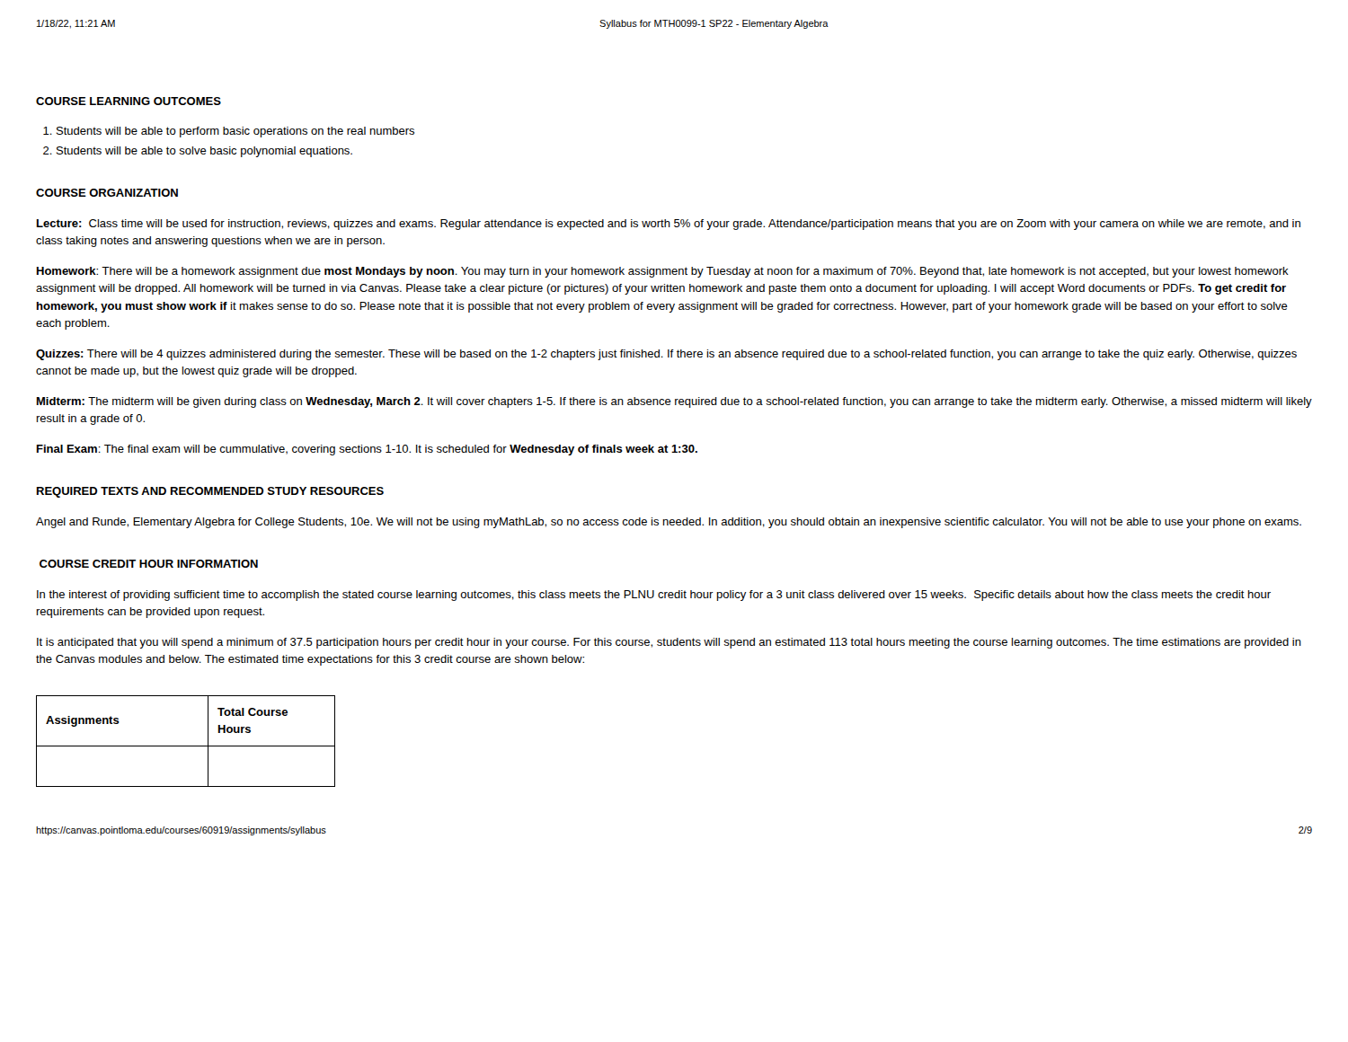1/18/22, 11:21 AM
Syllabus for MTH0099-1 SP22 - Elementary Algebra
COURSE LEARNING OUTCOMES
Students will be able to perform basic operations on the real numbers
Students will be able to solve basic polynomial equations.
COURSE ORGANIZATION
Lecture: Class time will be used for instruction, reviews, quizzes and exams. Regular attendance is expected and is worth 5% of your grade. Attendance/participation means that you are on Zoom with your camera on while we are remote, and in class taking notes and answering questions when we are in person.
Homework: There will be a homework assignment due most Mondays by noon. You may turn in your homework assignment by Tuesday at noon for a maximum of 70%. Beyond that, late homework is not accepted, but your lowest homework assignment will be dropped. All homework will be turned in via Canvas. Please take a clear picture (or pictures) of your written homework and paste them onto a document for uploading. I will accept Word documents or PDFs. To get credit for homework, you must show work if it makes sense to do so. Please note that it is possible that not every problem of every assignment will be graded for correctness. However, part of your homework grade will be based on your effort to solve each problem.
Quizzes: There will be 4 quizzes administered during the semester. These will be based on the 1-2 chapters just finished. If there is an absence required due to a school-related function, you can arrange to take the quiz early. Otherwise, quizzes cannot be made up, but the lowest quiz grade will be dropped.
Midterm: The midterm will be given during class on Wednesday, March 2. It will cover chapters 1-5. If there is an absence required due to a school-related function, you can arrange to take the midterm early. Otherwise, a missed midterm will likely result in a grade of 0.
Final Exam: The final exam will be cummulative, covering sections 1-10. It is scheduled for Wednesday of finals week at 1:30.
REQUIRED TEXTS AND RECOMMENDED STUDY RESOURCES
Angel and Runde, Elementary Algebra for College Students, 10e. We will not be using myMathLab, so no access code is needed. In addition, you should obtain an inexpensive scientific calculator. You will not be able to use your phone on exams.
COURSE CREDIT HOUR INFORMATION
In the interest of providing sufficient time to accomplish the stated course learning outcomes, this class meets the PLNU credit hour policy for a 3 unit class delivered over 15 weeks. Specific details about how the class meets the credit hour requirements can be provided upon request.
It is anticipated that you will spend a minimum of 37.5 participation hours per credit hour in your course. For this course, students will spend an estimated 113 total hours meeting the course learning outcomes. The time estimations are provided in the Canvas modules and below. The estimated time expectations for this 3 credit course are shown below:
| Assignments | Total Course Hours |
https://canvas.pointloma.edu/courses/60919/assignments/syllabus
2/9